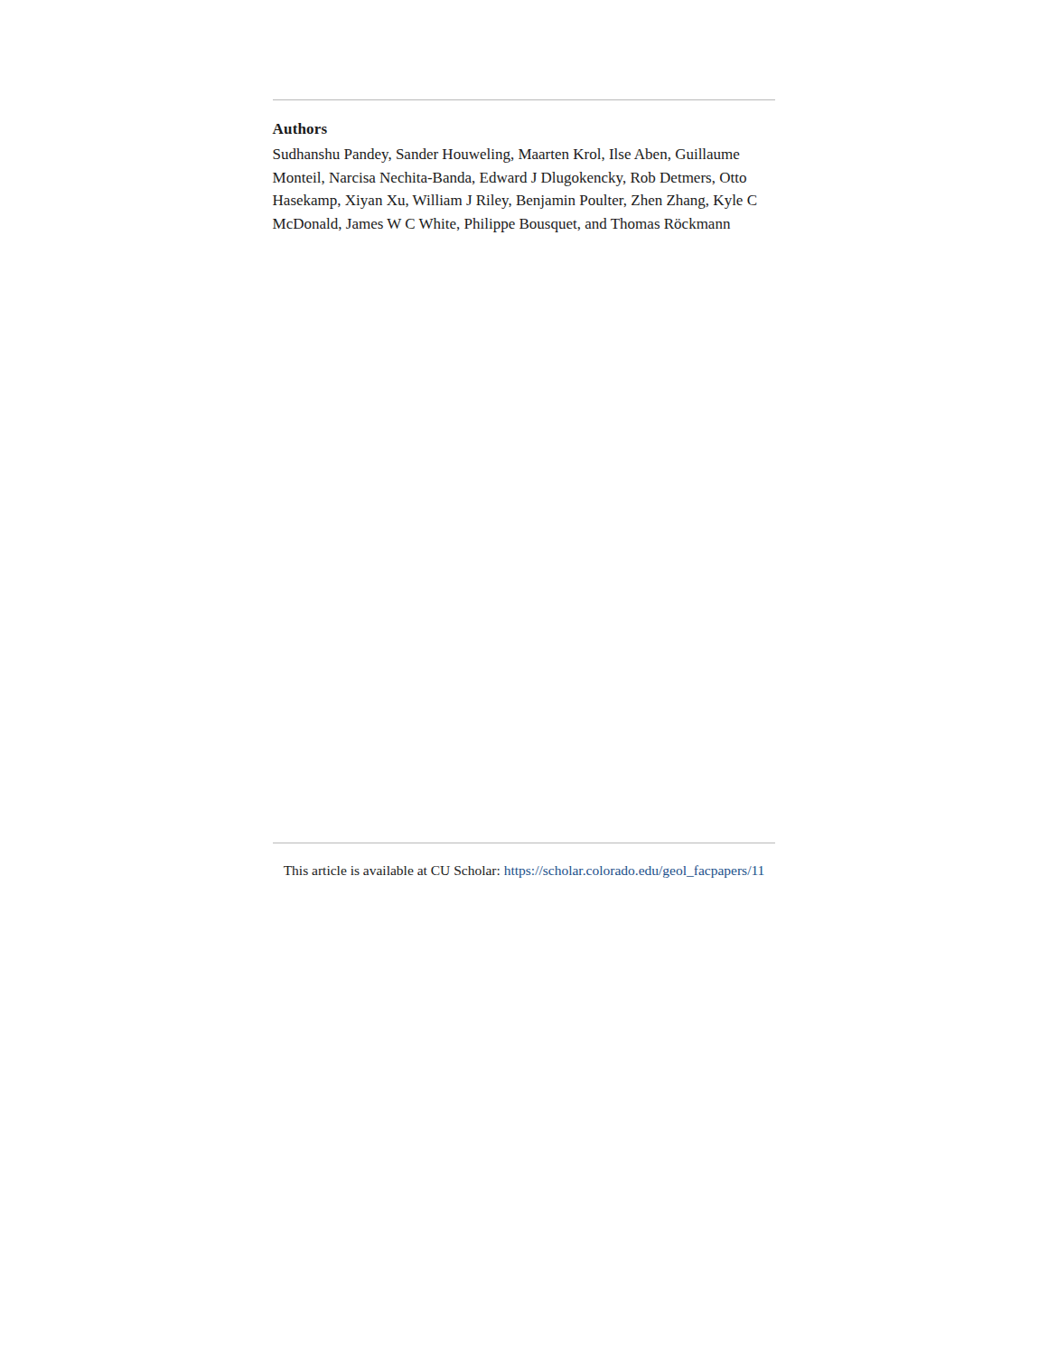Authors
Sudhanshu Pandey, Sander Houweling, Maarten Krol, Ilse Aben, Guillaume Monteil, Narcisa Nechita-Banda, Edward J Dlugokencky, Rob Detmers, Otto Hasekamp, Xiyan Xu, William J Riley, Benjamin Poulter, Zhen Zhang, Kyle C McDonald, James W C White, Philippe Bousquet, and Thomas Röckmann
This article is available at CU Scholar: https://scholar.colorado.edu/geol_facpapers/11